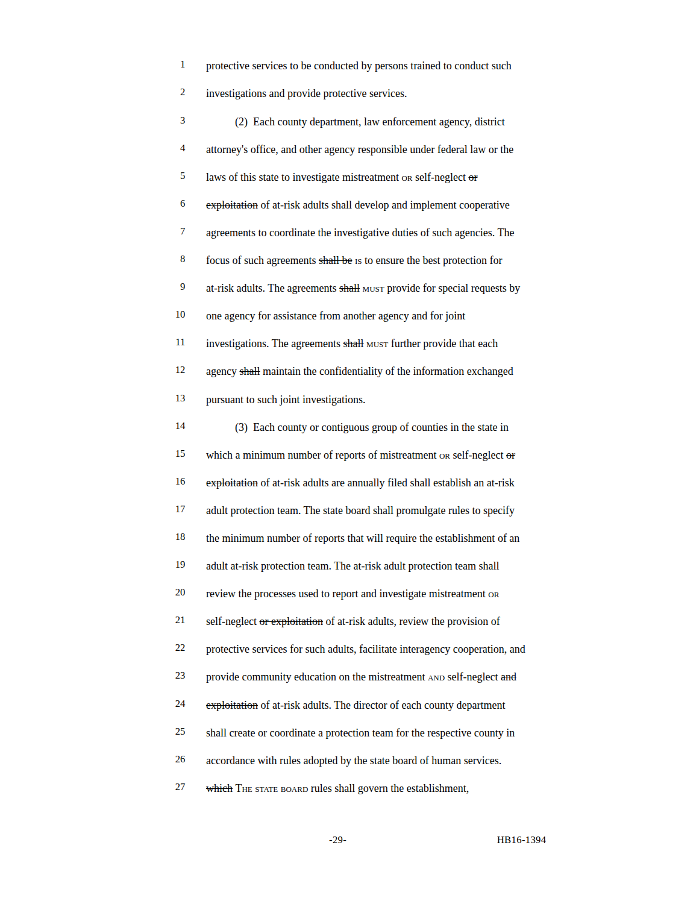| 1 | protective services to be conducted by persons trained to conduct such |
| 2 | investigations and provide protective services. |
| 3 | (2) Each county department, law enforcement agency, district |
| 4 | attorney's office, and other agency responsible under federal law or the |
| 5 | laws of this state to investigate mistreatment or self-neglect or |
| 6 | exploitation of at-risk adults shall develop and implement cooperative |
| 7 | agreements to coordinate the investigative duties of such agencies. The |
| 8 | focus of such agreements shall be is to ensure the best protection for |
| 9 | at-risk adults. The agreements shall must provide for special requests by |
| 10 | one agency for assistance from another agency and for joint |
| 11 | investigations. The agreements shall must further provide that each |
| 12 | agency shall maintain the confidentiality of the information exchanged |
| 13 | pursuant to such joint investigations. |
| 14 | (3) Each county or contiguous group of counties in the state in |
| 15 | which a minimum number of reports of mistreatment or self-neglect or |
| 16 | exploitation of at-risk adults are annually filed shall establish an at-risk |
| 17 | adult protection team. The state board shall promulgate rules to specify |
| 18 | the minimum number of reports that will require the establishment of an |
| 19 | adult at-risk protection team. The at-risk adult protection team shall |
| 20 | review the processes used to report and investigate mistreatment or |
| 21 | self-neglect or exploitation of at-risk adults, review the provision of |
| 22 | protective services for such adults, facilitate interagency cooperation, and |
| 23 | provide community education on the mistreatment and self-neglect and |
| 24 | exploitation of at-risk adults. The director of each county department |
| 25 | shall create or coordinate a protection team for the respective county in |
| 26 | accordance with rules adopted by the state board of human services. |
| 27 | which The state board rules shall govern the establishment, |
-29- HB16-1394